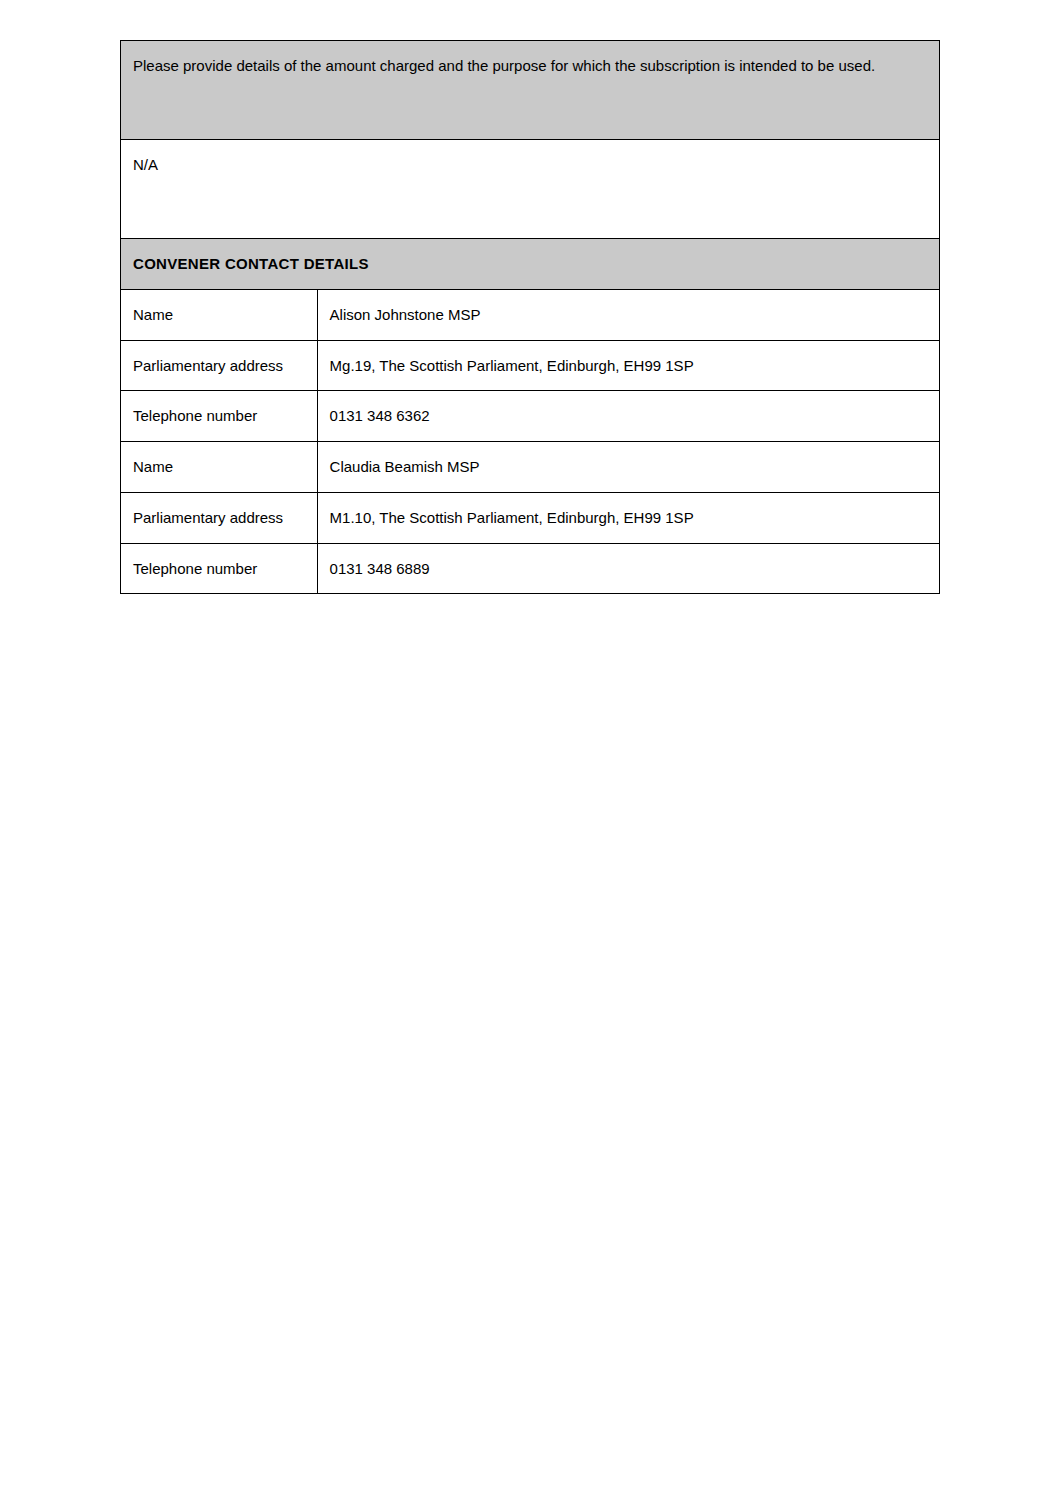| Please provide details of the amount charged and the purpose for which the subscription is intended to be used. |
| N/A |
| CONVENER CONTACT DETAILS |
| Name | Alison Johnstone MSP |
| Parliamentary address | Mg.19, The Scottish Parliament, Edinburgh, EH99 1SP |
| Telephone number | 0131 348 6362 |
| Name | Claudia Beamish MSP |
| Parliamentary address | M1.10, The Scottish Parliament, Edinburgh, EH99 1SP |
| Telephone number | 0131 348 6889 |